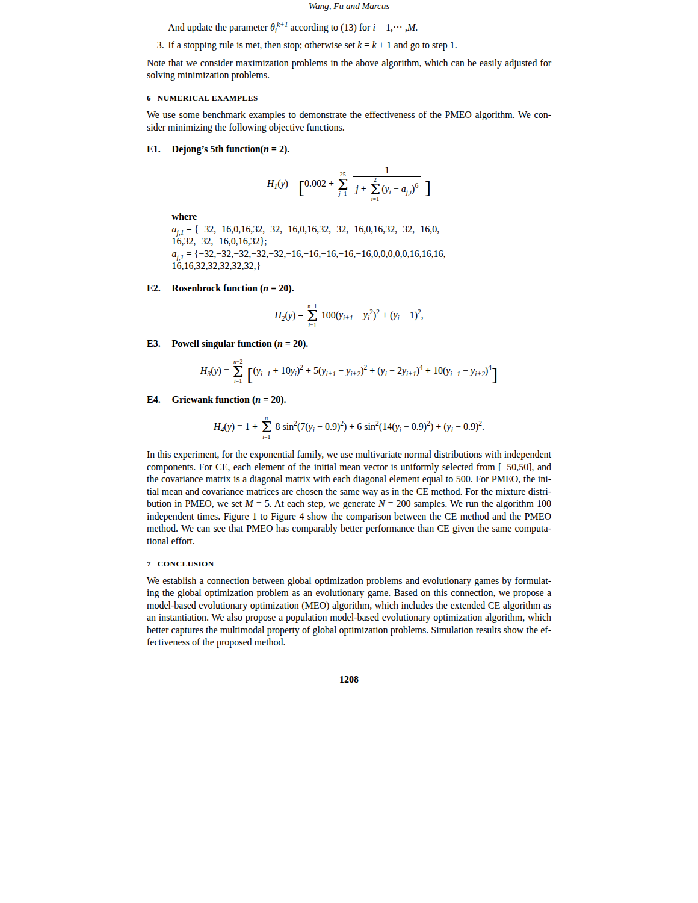Wang, Fu and Marcus
And update the parameter θik+1 according to (13) for i = 1,··· ,M.
3. If a stopping rule is met, then stop; otherwise set k = k + 1 and go to step 1.
Note that we consider maximization problems in the above algorithm, which can be easily adjusted for solving minimization problems.
6 Numerical Examples
We use some benchmark examples to demonstrate the effectiveness of the PMEO algorithm. We consider minimizing the following objective functions.
E1. Dejong’s 5th function(n = 2).
H1(y) = [0.002 + 25 Σj=1 1 j + 2 Σi=1(yi − aj,i)6 ]
where
aj,1 = {−32,−16,0,16,32,−32,−16,0,16,32,−32,−16,0,16,32,−32,−16,0,
16,32,−32,−16,0,16,32};
aj,1 = {−32,−32,−32,−32,−32,−16,−16,−16,−16,−16,0,0,0,0,0,16,16,16,
16,16,32,32,32,32,32,}
E2. Rosenbrock function (n = 20).
H2(y) = n−1 Σi=1 100(yi+1 − yi2)2 + (yi − 1)2,
E3. Powell singular function (n = 20).
H3(y) = n−2 Σi=1 [(yi−1 + 10yi)2 + 5(yi+1 − yi+2)2 + (yi − 2yi+1)4 + 10(yi−1 − yi+2)4]
E4. Griewank function (n = 20).
H4(y) = 1 + nΣi=1 8 sin2(7(yi − 0.9)2) + 6 sin2(14(yi − 0.9)2) + (yi − 0.9)2.
In this experiment, for the exponential family, we use multivariate normal distributions with independent components. For CE, each element of the initial mean vector is uniformly selected from [−50,50], and the covariance matrix is a diagonal matrix with each diagonal element equal to 500. For PMEO, the initial mean and covariance matrices are chosen the same way as in the CE method. For the mixture distribution in PMEO, we set M = 5. At each step, we generate N = 200 samples. We run the algorithm 100 independent times. Figure 1 to Figure 4 show the comparison between the CE method and the PMEO method. We can see that PMEO has comparably better performance than CE given the same computational effort.
7 Conclusion
We establish a connection between global optimization problems and evolutionary games by formulating the global optimization problem as an evolutionary game. Based on this connection, we propose a model-based evolutionary optimization (MEO) algorithm, which includes the extended CE algorithm as an instantiation. We also propose a population model-based evolutionary optimization algorithm, which better captures the multimodal property of global optimization problems. Simulation results show the effectiveness of the proposed method.
1208